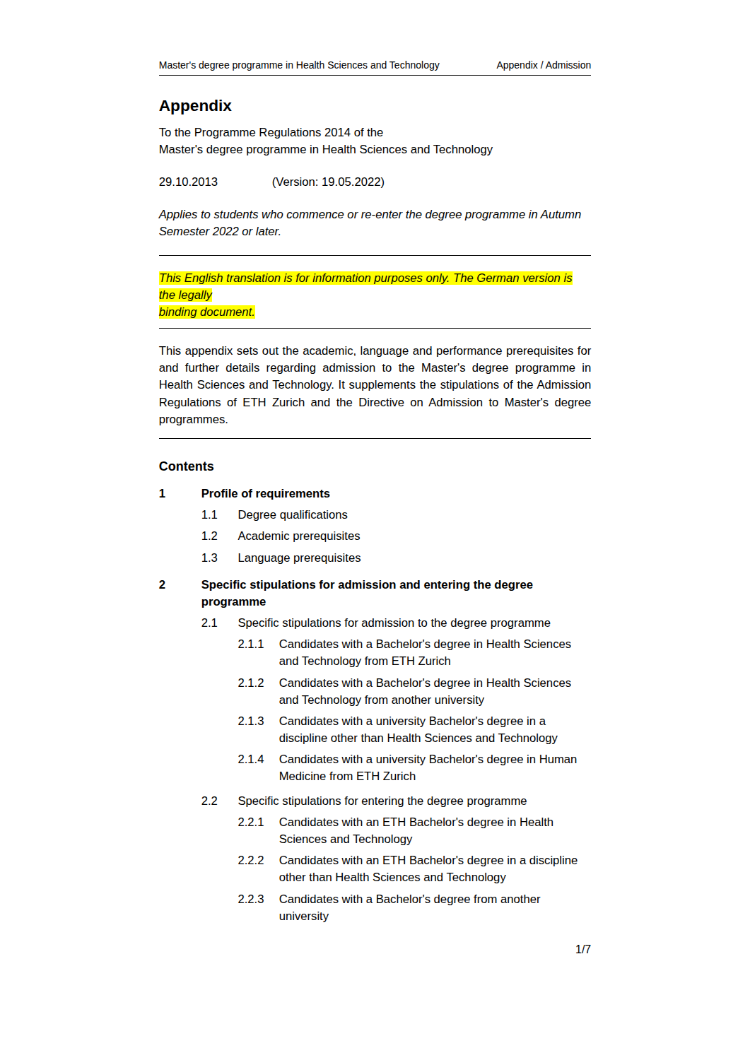Master's degree programme in Health Sciences and Technology Appendix / Admission
Appendix
To the Programme Regulations 2014 of the
Master's degree programme in Health Sciences and Technology
29.10.2013 (Version: 19.05.2022)
Applies to students who commence or re-enter the degree programme in Autumn Semester 2022 or later.
This English translation is for information purposes only. The German version is the legally
binding document.
This appendix sets out the academic, language and performance prerequisites for and further details regarding admission to the Master's degree programme in Health Sciences and Technology. It supplements the stipulations of the Admission Regulations of ETH Zurich and the Directive on Admission to Master's degree programmes.
Contents
1 Profile of requirements
1.1 Degree qualifications
1.2 Academic prerequisites
1.3 Language prerequisites
2 Specific stipulations for admission and entering the degree programme
2.1 Specific stipulations for admission to the degree programme
2.1.1 Candidates with a Bachelor's degree in Health Sciences and Technology from ETH Zurich
2.1.2 Candidates with a Bachelor's degree in Health Sciences and Technology from another university
2.1.3 Candidates with a university Bachelor's degree in a discipline other than Health Sciences and Technology
2.1.4 Candidates with a university Bachelor's degree in Human Medicine from ETH Zurich
2.2 Specific stipulations for entering the degree programme
2.2.1 Candidates with an ETH Bachelor's degree in Health Sciences and Technology
2.2.2 Candidates with an ETH Bachelor's degree in a discipline other than Health Sciences and Technology
2.2.3 Candidates with a Bachelor's degree from another university
1/7